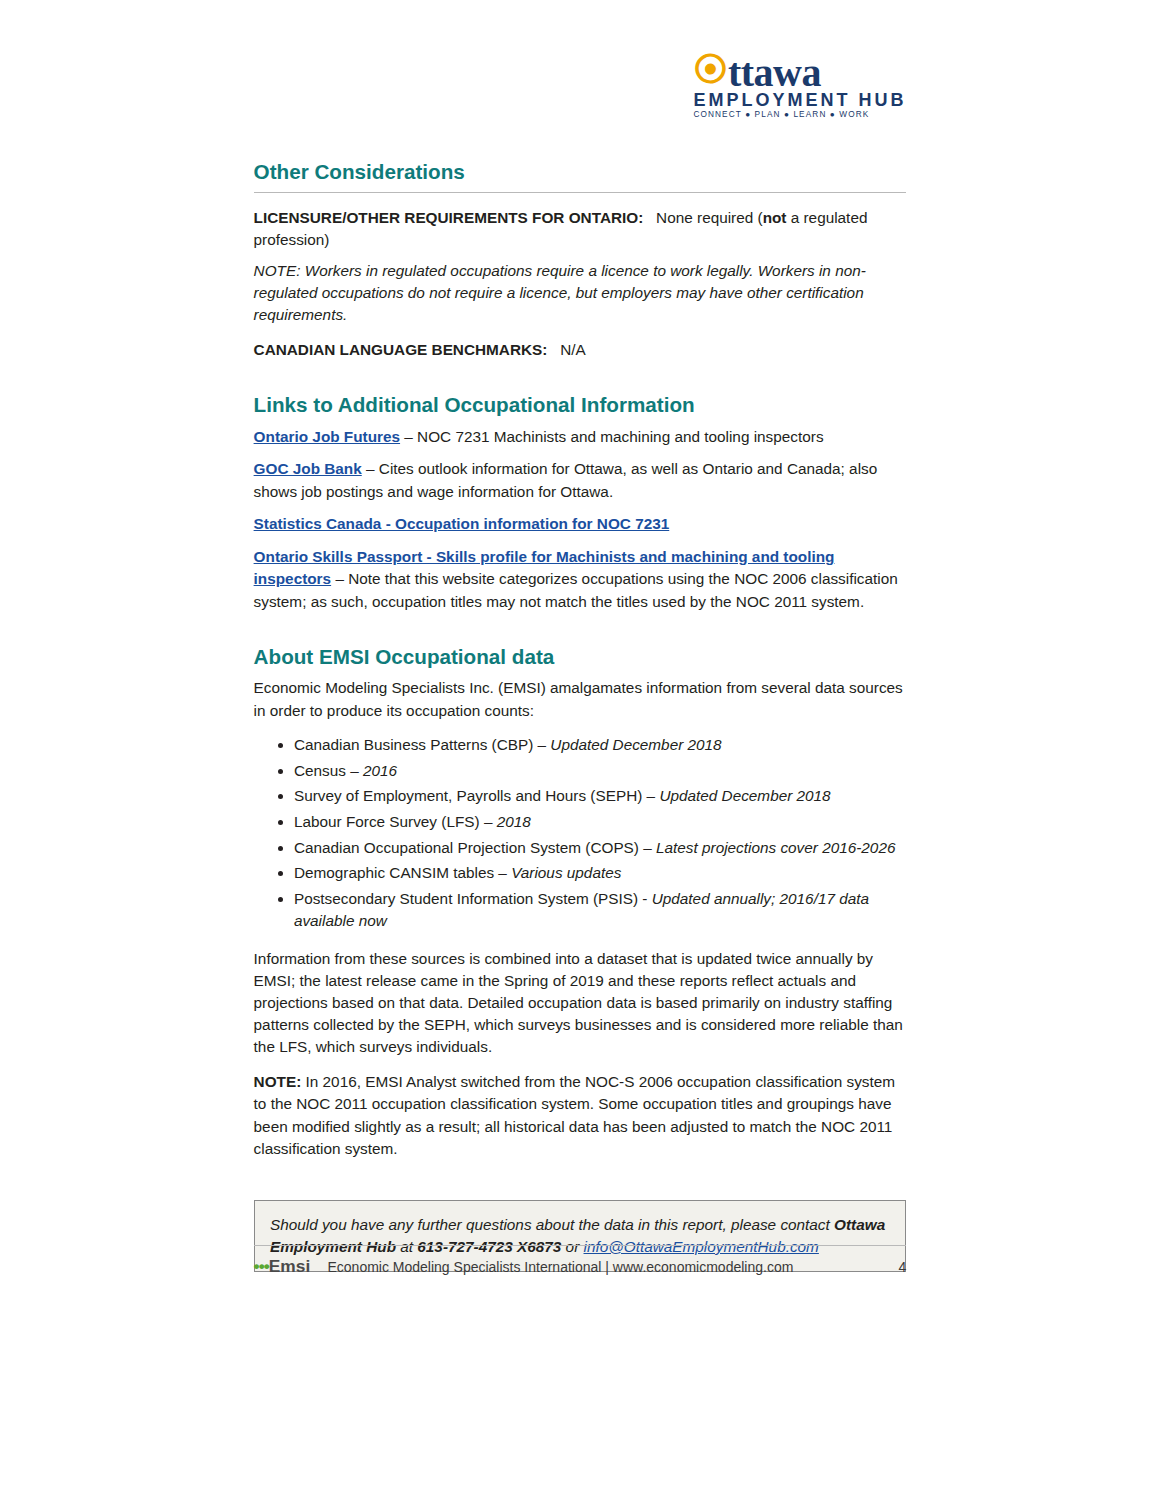⦿ttawa
EMPLOYMENT HUB
CONNECT ● PLAN ● LEARN ● WORK
Other Considerations
LICENSURE/OTHER REQUIREMENTS FOR ONTARIO: None required (not a regulated profession)
NOTE: Workers in regulated occupations require a licence to work legally. Workers in non-regulated occupations do not require a licence, but employers may have other certification requirements.
CANADIAN LANGUAGE BENCHMARKS: N/A
Links to Additional Occupational Information
Ontario Job Futures – NOC 7231 Machinists and machining and tooling inspectors
GOC Job Bank – Cites outlook information for Ottawa, as well as Ontario and Canada; also shows job postings and wage information for Ottawa.
Statistics Canada - Occupation information for NOC 7231
Ontario Skills Passport - Skills profile for Machinists and machining and tooling inspectors – Note that this website categorizes occupations using the NOC 2006 classification system; as such, occupation titles may not match the titles used by the NOC 2011 system.
About EMSI Occupational data
Economic Modeling Specialists Inc. (EMSI) amalgamates information from several data sources in order to produce its occupation counts:
Canadian Business Patterns (CBP) – Updated December 2018
Census – 2016
Survey of Employment, Payrolls and Hours (SEPH) – Updated December 2018
Labour Force Survey (LFS) – 2018
Canadian Occupational Projection System (COPS) – Latest projections cover 2016-2026
Demographic CANSIM tables – Various updates
Postsecondary Student Information System (PSIS) - Updated annually; 2016/17 data available now
Information from these sources is combined into a dataset that is updated twice annually by EMSI; the latest release came in the Spring of 2019 and these reports reflect actuals and projections based on that data. Detailed occupation data is based primarily on industry staffing patterns collected by the SEPH, which surveys businesses and is considered more reliable than the LFS, which surveys individuals.
NOTE: In 2016, EMSI Analyst switched from the NOC-S 2006 occupation classification system to the NOC 2011 occupation classification system. Some occupation titles and groupings have been modified slightly as a result; all historical data has been adjusted to match the NOC 2011 classification system.
Should you have any further questions about the data in this report, please contact Ottawa Employment Hub at 613-727-4723 X6873 or info@OttawaEmploymentHub.com
•••Emsi
Economic Modeling Specialists International | www.economicmodeling.com
4